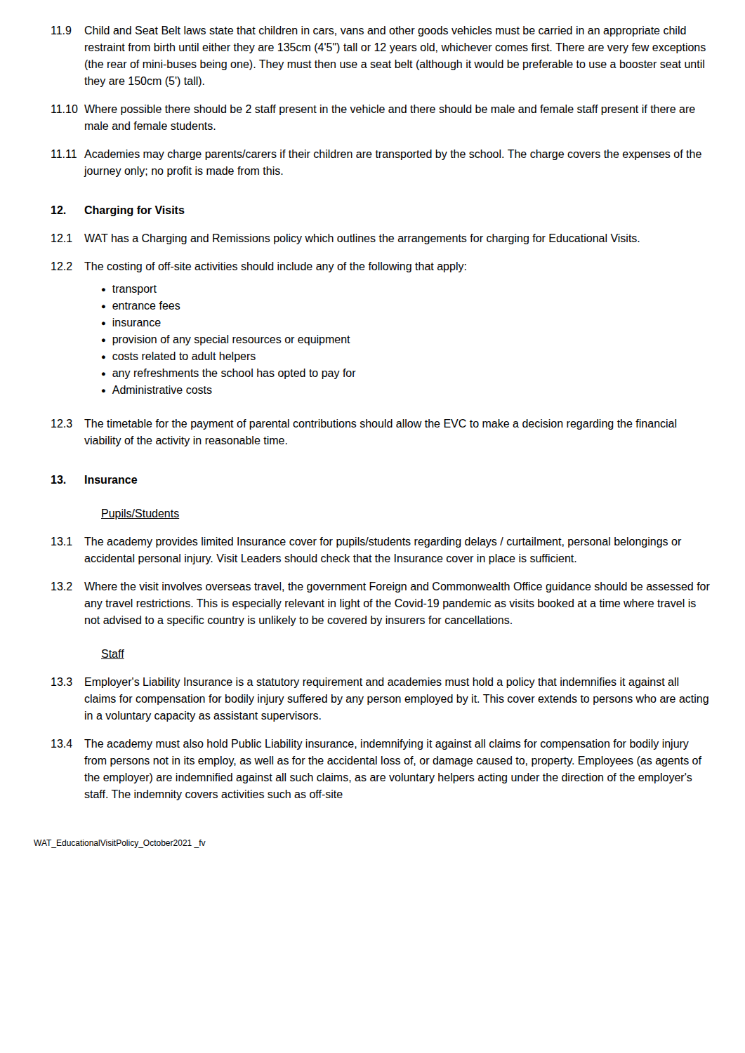11.9
Child and Seat Belt laws state that children in cars, vans and other goods vehicles must be carried in an appropriate child restraint from birth until either they are 135cm (4'5") tall or 12 years old, whichever comes first. There are very few exceptions (the rear of mini-buses being one). They must then use a seat belt (although it would be preferable to use a booster seat until they are 150cm (5') tall).
11.10
Where possible there should be 2 staff present in the vehicle and there should be male and female staff present if there are male and female students.
11.11
Academies may charge parents/carers if their children are transported by the school. The charge covers the expenses of the journey only; no profit is made from this.
12. Charging for Visits
12.1
WAT has a Charging and Remissions policy which outlines the arrangements for charging for Educational Visits.
12.2
The costing of off-site activities should include any of the following that apply:
transport
entrance fees
insurance
provision of any special resources or equipment
costs related to adult helpers
any refreshments the school has opted to pay for
Administrative costs
12.3
The timetable for the payment of parental contributions should allow the EVC to make a decision regarding the financial viability of the activity in reasonable time.
13. Insurance
Pupils/Students
13.1
The academy provides limited Insurance cover for pupils/students regarding delays / curtailment, personal belongings or accidental personal injury. Visit Leaders should check that the Insurance cover in place is sufficient.
13.2
Where the visit involves overseas travel, the government Foreign and Commonwealth Office guidance should be assessed for any travel restrictions. This is especially relevant in light of the Covid-19 pandemic as visits booked at a time where travel is not advised to a specific country is unlikely to be covered by insurers for cancellations.
Staff
13.3
Employer's Liability Insurance is a statutory requirement and academies must hold a policy that indemnifies it against all claims for compensation for bodily injury suffered by any person employed by it. This cover extends to persons who are acting in a voluntary capacity as assistant supervisors.
13.4
The academy must also hold Public Liability insurance, indemnifying it against all claims for compensation for bodily injury from persons not in its employ, as well as for the accidental loss of, or damage caused to, property. Employees (as agents of the employer) are indemnified against all such claims, as are voluntary helpers acting under the direction of the employer's staff. The indemnity covers activities such as off-site
WAT_EducationalVisitPolicy_October2021 _fv